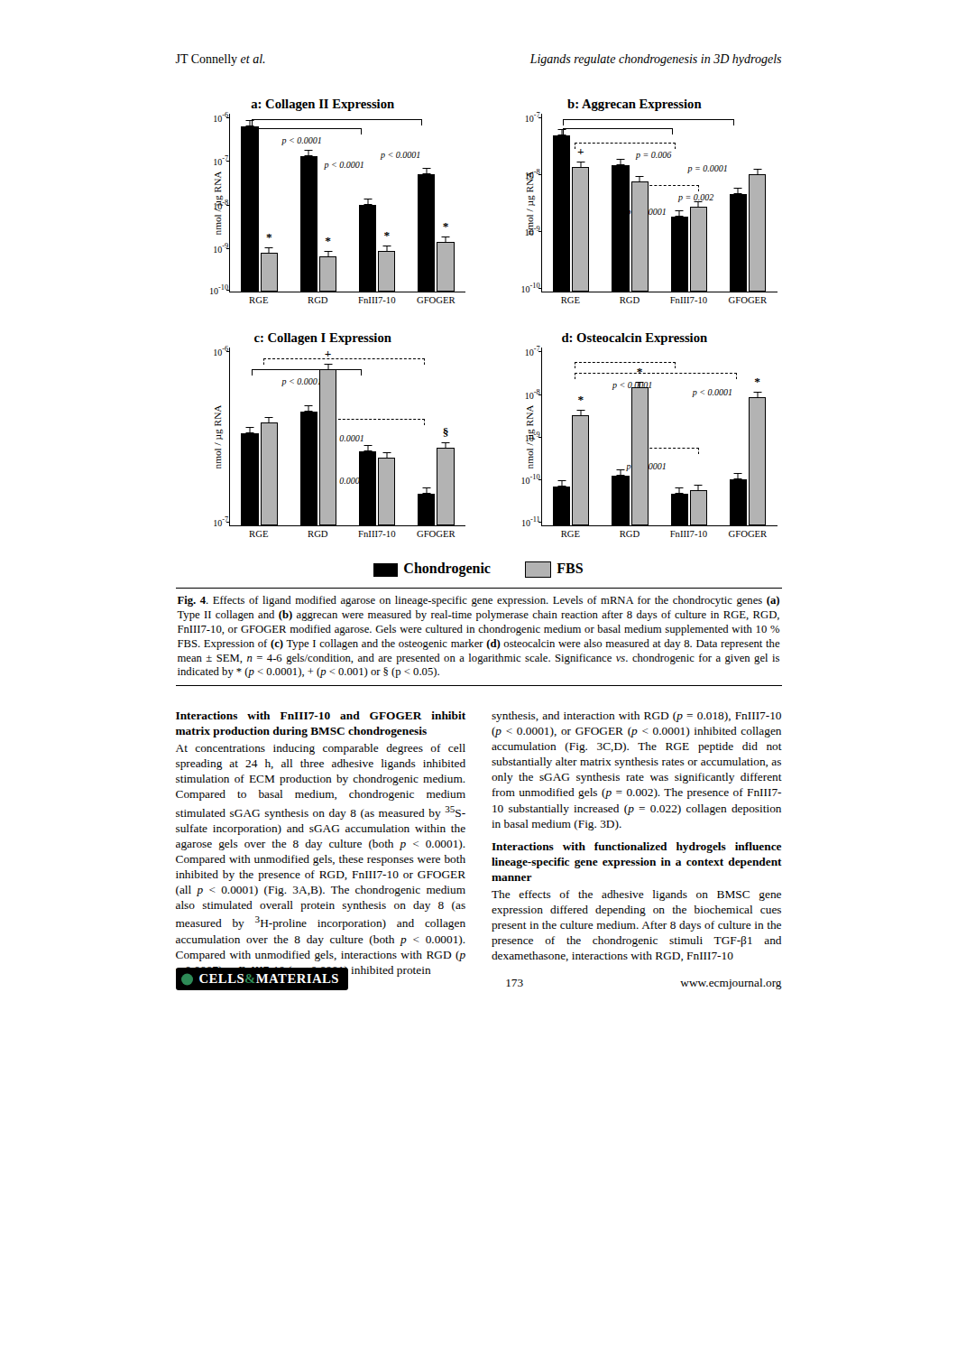JT Connelly et al.
Ligands regulate chondrogenesis in 3D hydrogels
a: Collagen II Expression
nmol / µg RNA
10-6
10-7
10-8
10-9
10-10
p < 0.0001
p < 0.0001
p < 0.0001
*
*
*
*
RGE RGD FnIII7-10 GFOGER
b: Aggrecan Expression
nmol / µg RNA
10-7
10-8
10-9
10-10
p = 0.006
p = 0.0001
p < 0.0001
p = 0.002
+
RGE RGD FnIII7-10 GFOGER
c: Collagen I Expression
nmol / µg RNA
10-6
10-7
p < 0.0001
p < 0.0001
p < 0.0001
+
§
RGE RGD FnIII7-10 GFOGER
d: Osteocalcin Expression
nmol / µg RNA
10-7
10-8
10-9
10-10
10-11
p < 0.0001
p < 0.0001
p < 0.0001
*
*
*
RGE RGD FnIII7-10 GFOGER
Chondrogenic
FBS
Fig. 4. Effects of ligand modified agarose on lineage-specific gene expression. Levels of mRNA for the chondrocytic genes (a) Type II collagen and (b) aggrecan were measured by real-time polymerase chain reaction after 8 days of culture in RGE, RGD, FnIII7-10, or GFOGER modified agarose. Gels were cultured in chondrogenic medium or basal medium supplemented with 10 % FBS. Expression of (c) Type I collagen and the osteogenic marker (d) osteocalcin were also measured at day 8. Data represent the mean ± SEM, n = 4-6 gels/condition, and are presented on a logarithmic scale. Significance vs. chondrogenic for a given gel is indicated by * (p < 0.0001), + (p < 0.001) or § (p < 0.05).
Interactions with FnIII7-10 and GFOGER inhibit matrix production during BMSC chondrogenesis
At concentrations inducing comparable degrees of cell spreading at 24 h, all three adhesive ligands inhibited stimulation of ECM production by chondrogenic medium. Compared to basal medium, chondrogenic medium stimulated sGAG synthesis on day 8 (as measured by 35S-sulfate incorporation) and sGAG accumulation within the agarose gels over the 8 day culture (both p < 0.0001). Compared with unmodified gels, these responses were both inhibited by the presence of RGD, FnIII7-10 or GFOGER (all p < 0.0001) (Fig. 3A,B). The chondrogenic medium also stimulated overall protein synthesis on day 8 (as measured by 3H-proline incorporation) and collagen accumulation over the 8 day culture (both p < 0.0001). Compared with unmodified gels, interactions with RGD (p = 0.0007) or FnIII7-10 (p < 0.0001) inhibited protein
synthesis, and interaction with RGD (p = 0.018), FnIII7-10 (p < 0.0001), or GFOGER (p < 0.0001) inhibited collagen accumulation (Fig. 3C,D). The RGE peptide did not substantially alter matrix synthesis rates or accumulation, as only the sGAG synthesis rate was significantly different from unmodified gels (p = 0.002). The presence of FnIII7-10 substantially increased (p = 0.022) collagen deposition in basal medium (Fig. 3D).
Interactions with functionalized hydrogels influence lineage-specific gene expression in a context dependent manner
The effects of the adhesive ligands on BMSC gene expression differed depending on the biochemical cues present in the culture medium. After 8 days of culture in the presence of the chondrogenic stimuli TGF-β1 and dexamethasone, interactions with RGD, FnIII7-10
CELLS&MATERIALS
173
www.ecmjournal.org